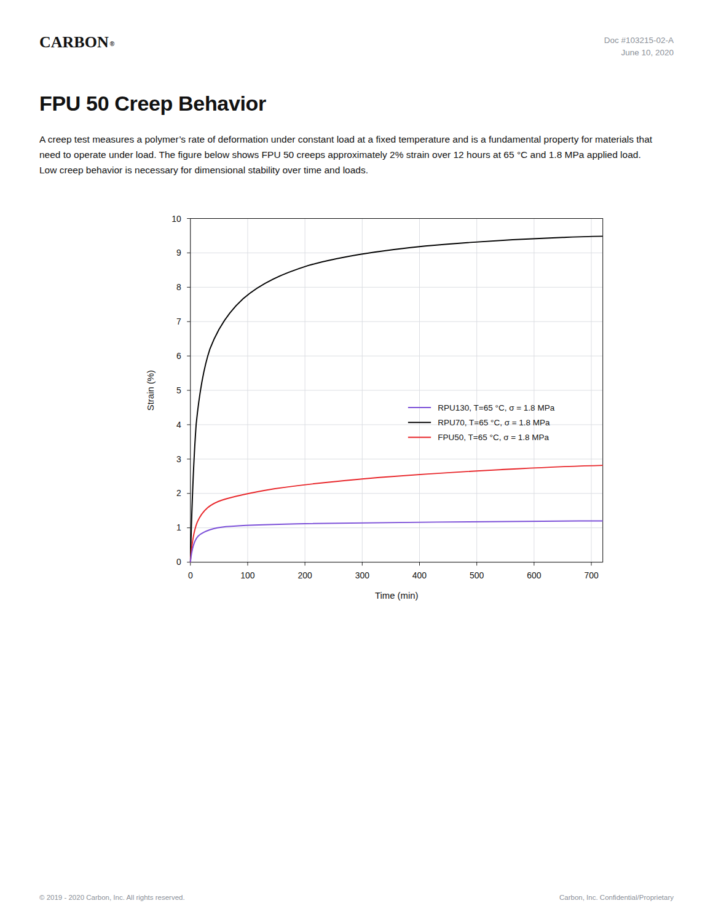CARBON®
Doc #103215-02-A
June 10, 2020
FPU 50 Creep Behavior
A creep test measures a polymer’s rate of deformation under constant load at a fixed temperature and is a fundamental property for materials that need to operate under load. The figure below shows FPU 50 creeps approximately 2% strain over 12 hours at 65 °C and 1.8 MPa applied load. Low creep behavior is necessary for dimensional stability over time and loads.
0 1 2 3 4 5 6 7 8 9 10 0 100 200 300 400 500 600 700 Time (min) Strain (%) RPU130, T=65 °C, σ = 1.8 MPa RPU70, T=65 °C, σ = 1.8 MPa FPU50, T=65 °C, σ = 1.8 MPa
© 2019 - 2020 Carbon, Inc. All rights reserved. Carbon, Inc. Confidential/Proprietary